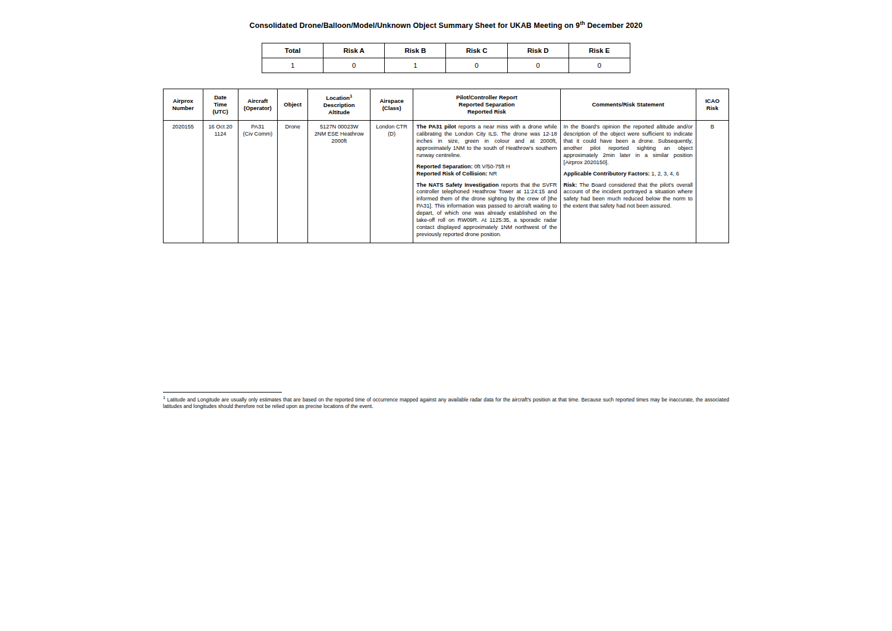Consolidated Drone/Balloon/Model/Unknown Object Summary Sheet for UKAB Meeting on 9th December 2020
| Total | Risk A | Risk B | Risk C | Risk D | Risk E |
| --- | --- | --- | --- | --- | --- |
| 1 | 0 | 1 | 0 | 0 | 0 |
| Airprox Number | Date Time (UTC) | Aircraft (Operator) | Object | Location 1 Description Altitude | Airspace (Class) | Pilot/Controller Report Reported Separation Reported Risk | Comments/Risk Statement | ICAO Risk |
| --- | --- | --- | --- | --- | --- | --- | --- | --- |
| 2020155 | 16 Oct 20 1124 | PA31 (Civ Comm) | Drone | 5127N 00023W 2NM ESE Heathrow 2000ft | London CTR (D) | The PA31 pilot reports a near miss with a drone while calibrating the London City ILS. The drone was 12-18 inches in size, green in colour and at 2000ft, approximately 1NM to the south of Heathrow's southern runway centreline. Reported Separation: 0ft V/50-75ft H Reported Risk of Collision: NR The NATS Safety Investigation reports that the SVFR controller telephoned Heathrow Tower at 11:24:15 and informed them of the drone sighting by the crew of [the PA31]. This information was passed to aircraft waiting to depart, of which one was already established on the take-off roll on RW09R. At 1125:35, a sporadic radar contact displayed approximately 1NM northwest of the previously reported drone position. | In the Board's opinion the reported altitude and/or description of the object were sufficient to indicate that it could have been a drone. Subsequently, another pilot reported sighting an object approximately 2min later in a similar position [Airprox 2020150]. Applicable Contributory Factors: 1, 2, 3, 4, 6 Risk: The Board considered that the pilot's overall account of the incident portrayed a situation where safety had been much reduced below the norm to the extent that safety had not been assured. | B |
1 Latitude and Longitude are usually only estimates that are based on the reported time of occurrence mapped against any available radar data for the aircraft's position at that time. Because such reported times may be inaccurate, the associated latitudes and longitudes should therefore not be relied upon as precise locations of the event.